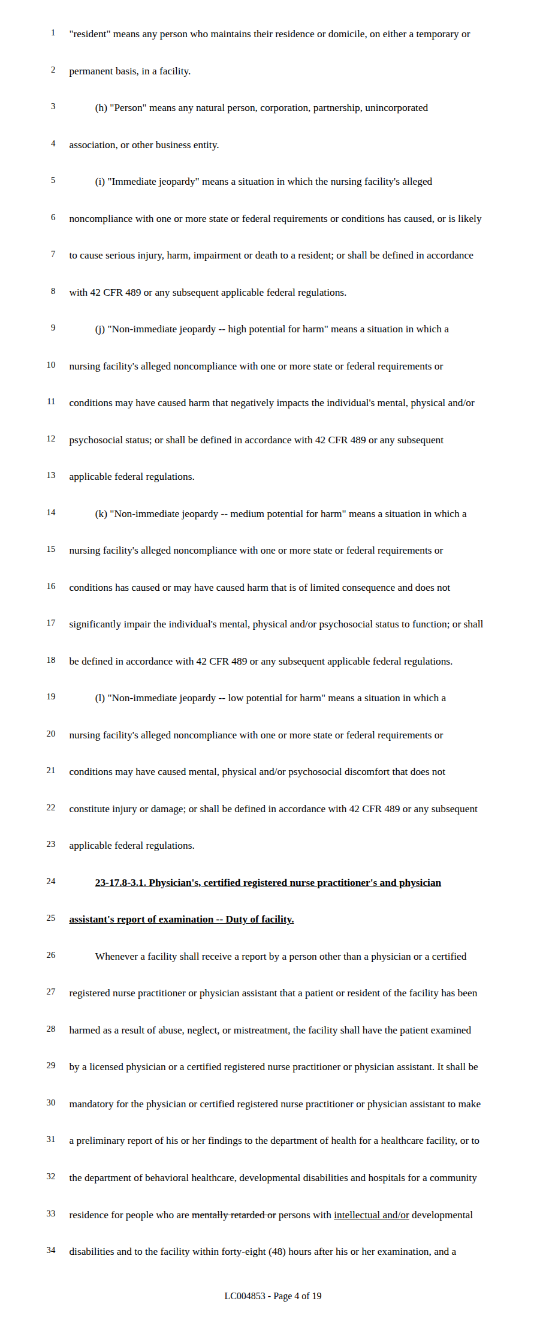"resident" means any person who maintains their residence or domicile, on either a temporary or
permanent basis, in a facility.
(h) "Person" means any natural person, corporation, partnership, unincorporated
association, or other business entity.
(i) "Immediate jeopardy" means a situation in which the nursing facility's alleged
noncompliance with one or more state or federal requirements or conditions has caused, or is likely
to cause serious injury, harm, impairment or death to a resident; or shall be defined in accordance
with 42 CFR 489 or any subsequent applicable federal regulations.
(j) "Non-immediate jeopardy -- high potential for harm" means a situation in which a
nursing facility's alleged noncompliance with one or more state or federal requirements or
conditions may have caused harm that negatively impacts the individual's mental, physical and/or
psychosocial status; or shall be defined in accordance with 42 CFR 489 or any subsequent
applicable federal regulations.
(k) "Non-immediate jeopardy -- medium potential for harm" means a situation in which a
nursing facility's alleged noncompliance with one or more state or federal requirements or
conditions has caused or may have caused harm that is of limited consequence and does not
significantly impair the individual's mental, physical and/or psychosocial status to function; or shall
be defined in accordance with 42 CFR 489 or any subsequent applicable federal regulations.
(l) "Non-immediate jeopardy -- low potential for harm" means a situation in which a
nursing facility's alleged noncompliance with one or more state or federal requirements or
conditions may have caused mental, physical and/or psychosocial discomfort that does not
constitute injury or damage; or shall be defined in accordance with 42 CFR 489 or any subsequent
applicable federal regulations.
23-17.8-3.1. Physician's, certified registered nurse practitioner's and physician
assistant's report of examination -- Duty of facility.
Whenever a facility shall receive a report by a person other than a physician or a certified
registered nurse practitioner or physician assistant that a patient or resident of the facility has been
harmed as a result of abuse, neglect, or mistreatment, the facility shall have the patient examined
by a licensed physician or a certified registered nurse practitioner or physician assistant. It shall be
mandatory for the physician or certified registered nurse practitioner or physician assistant to make
a preliminary report of his or her findings to the department of health for a healthcare facility, or to
the department of behavioral healthcare, developmental disabilities and hospitals for a community
residence for people who are mentally retarded or persons with intellectual and/or developmental
disabilities and to the facility within forty-eight (48) hours after his or her examination, and a
LC004853 - Page 4 of 19